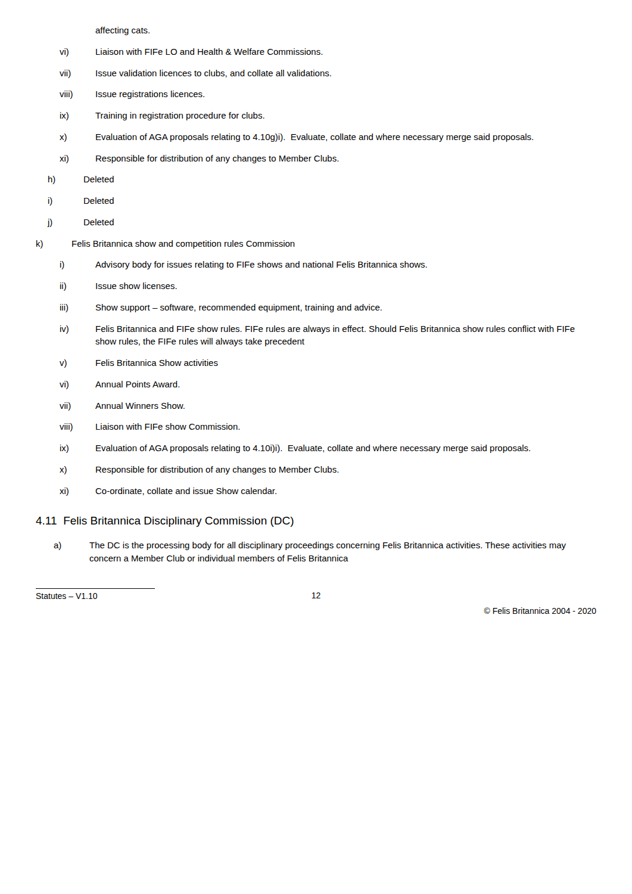affecting cats.
vi) Liaison with FIFe LO and Health & Welfare Commissions.
vii) Issue validation licences to clubs, and collate all validations.
viii) Issue registrations licences.
ix) Training in registration procedure for clubs.
x) Evaluation of AGA proposals relating to 4.10g)i). Evaluate, collate and where necessary merge said proposals.
xi) Responsible for distribution of any changes to Member Clubs.
h) Deleted
i) Deleted
j) Deleted
k) Felis Britannica show and competition rules Commission
i) Advisory body for issues relating to FIFe shows and national Felis Britannica shows.
ii) Issue show licenses.
iii) Show support – software, recommended equipment, training and advice.
iv) Felis Britannica and FIFe show rules. FIFe rules are always in effect. Should Felis Britannica show rules conflict with FIFe show rules, the FIFe rules will always take precedent
v) Felis Britannica Show activities
vi) Annual Points Award.
vii) Annual Winners Show.
viii) Liaison with FIFe show Commission.
ix) Evaluation of AGA proposals relating to 4.10i)i). Evaluate, collate and where necessary merge said proposals.
x) Responsible for distribution of any changes to Member Clubs.
xi) Co-ordinate, collate and issue Show calendar.
4.11 Felis Britannica Disciplinary Commission (DC)
a) The DC is the processing body for all disciplinary proceedings concerning Felis Britannica activities. These activities may concern a Member Club or individual members of Felis Britannica
Statutes – V1.10 12
© Felis Britannica 2004 - 2020